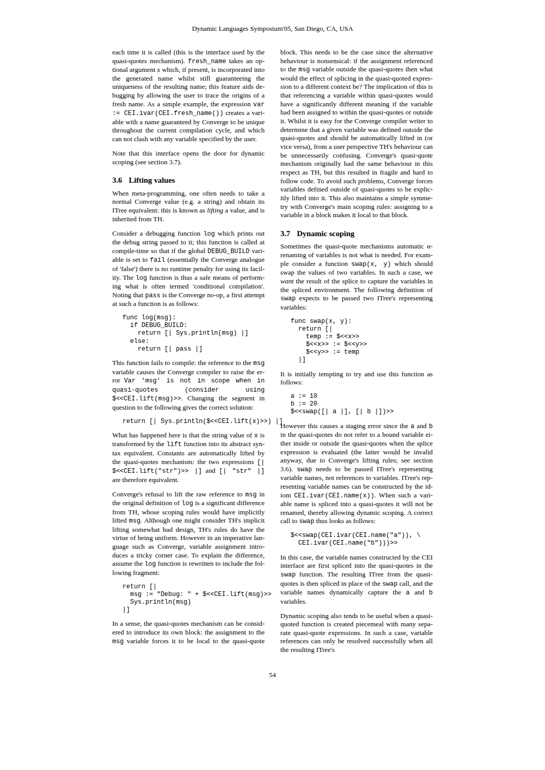Dynamic Languages Symposium'05, San Diego, CA, USA
each time it is called (this is the interface used by the quasi-quotes mechanism). fresh_name takes an optional argument x which, if present, is incorporated into the generated name whilst still guaranteeing the uniqueness of the resulting name; this feature aids debugging by allowing the user to trace the origins of a fresh name. As a simple example, the expression var := CEI.ivar(CEI.fresh_name()) creates a variable with a name guaranteed by Converge to be unique throughout the current compilation cycle, and which can not clash with any variable specified by the user.
Note that this interface opens the door for dynamic scoping (see section 3.7).
3.6 Lifting values
When meta-programming, one often needs to take a normal Converge value (e.g. a string) and obtain its ITree equivalent: this is known as lifting a value, and is inherited from TH.
Consider a debugging function log which prints out the debug string passed to it; this function is called at compile-time so that if the global DEBUG_BUILD variable is set to fail (essentially the Converge analogue of 'false') there is no runtime penalty for using its facility. The log function is thus a safe means of performing what is often termed 'conditional compilation'. Noting that pass is the Converge no-op, a first attempt at such a function is as follows:
func log(msg):
  if DEBUG_BUILD:
    return [| Sys.println(msg) |]
  else:
    return [| pass |]
This function fails to compile: the reference to the msg variable causes the Converge compiler to raise the error Var 'msg' is not in scope when in quasi-quotes (consider using $<<CEI.lift(msg)>>. Changing the segment in question to the following gives the correct solution:
return [| Sys.println($<<CEI.lift(x)>>) |]
What has happened here is that the string value of x is transformed by the lift function into its abstract syntax equivalent. Constants are automatically lifted by the quasi-quotes mechanism: the two expressions [| $<<CEI.lift("str")>> |] and [| "str" |] are therefore equivalent.
Converge's refusal to lift the raw reference to msg in the original definition of log is a significant difference from TH, whose scoping rules would have implicitly lifted msg. Although one might consider TH's implicit lifting somewhat bad design, TH's rules do have the virtue of being uniform. However in an imperative language such as Converge, variable assignment introduces a tricky corner case. To explain the difference, assume the log function is rewritten to include the following fragment:
return [|
  msg := "Debug: " + $<<CEI.lift(msg)>>
  Sys.println(msg)
|]
In a sense, the quasi-quotes mechanism can be considered to introduce its own block: the assignment to the msg variable forces it to be local to the quasi-quote block. This needs to be the case since the alternative behaviour is nonsensical: if the assignment referenced to the msg variable outside the quasi-quotes then what would the effect of splicing in the quasi-quoted expression to a different context be? The implication of this is that referencing a variable within quasi-quotes would have a significantly different meaning if the variable had been assigned to within the quasi-quotes or outside it. Whilst it is easy for the Converge compiler writer to determine that a given variable was defined outside the quasi-quotes and should be automatically lifted in (or vice versa), from a user perspective TH's behaviour can be unnecessarily confusing. Converge's quasi-quote mechanism originally had the same behaviour in this respect as TH, but this resulted in fragile and hard to follow code. To avoid such problems, Converge forces variables defined outside of quasi-quotes to be explicitly lifted into it. This also maintains a simple symmetry with Converge's main scoping rules: assigning to a variable in a block makes it local to that block.
3.7 Dynamic scoping
Sometimes the quasi-quote mechanisms automatic α-renaming of variables is not what is needed. For example consider a function swap(x, y) which should swap the values of two variables. In such a case, we want the result of the splice to capture the variables in the spliced environment. The following definition of swap expects to be passed two ITree's representing variables:
func swap(x, y):
  return [|
    temp := $<<x>>
    $<<x>> := $<<y>>
    $<<y>> := temp
  |]
It is initially tempting to try and use this function as follows:
a := 10
b := 20
$<<swap([| a |], [| b |])>>
However this causes a staging error since the a and b in the quasi-quotes do not refer to a bound variable either inside or outside the quasi-quotes when the splice expression is evaluated (the latter would be invalid anyway, due to Converge's lifting rules; see section 3.6). swap needs to be passed ITree's representing variable names, not references to variables. ITree's representing variable names can be constructed by the idiom CEI.ivar(CEI.name(x)). When such a variable name is spliced into a quasi-quotes it will not be renamed, thereby allowing dynamic scoping. A correct call to swap thus looks as follows:
$<<swap(CEI.ivar(CEI.name("a")), \
  CEI.ivar(CEI.name("b")))>>
In this case, the variable names constructed by the CEI interface are first spliced into the quasi-quotes in the swap function. The resulting ITree from the quasi-quotes is then spliced in place of the swap call, and the variable names dynamically capture the a and b variables.
Dynamic scoping also tends to be useful when a quasi-quoted function is created piecemeal with many separate quasi-quote expressions. In such a case, variable references can only be resolved successfully when all the resulting ITree's
54